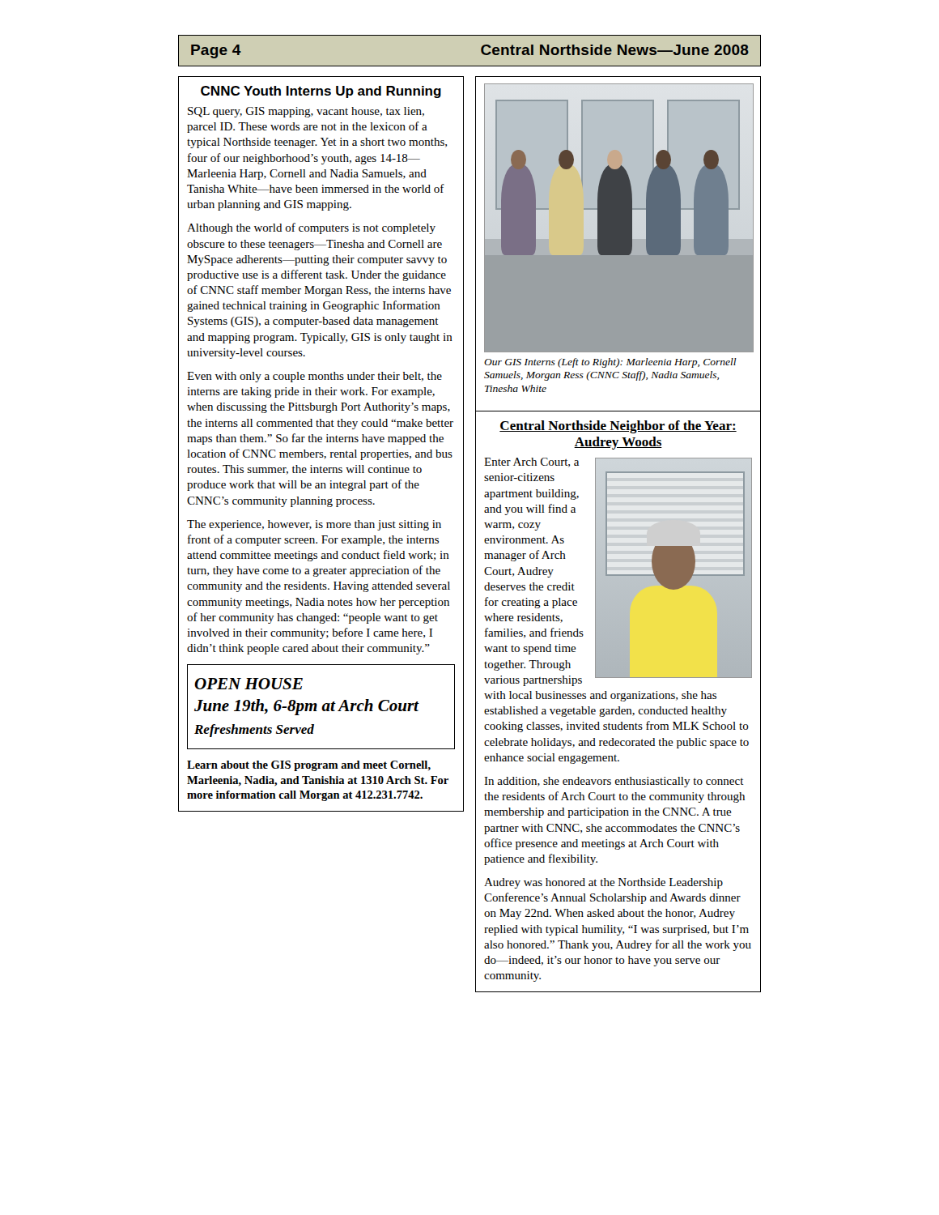Page 4
Central Northside News—June 2008
CNNC Youth Interns Up and Running
SQL query, GIS mapping, vacant house, tax lien, parcel ID. These words are not in the lexicon of a typical Northside teenager. Yet in a short two months, four of our neighborhood’s youth, ages 14-18—Marleenia Harp, Cornell and Nadia Samuels, and Tanisha White—have been immersed in the world of urban planning and GIS mapping.
Although the world of computers is not completely obscure to these teenagers—Tinesha and Cornell are MySpace adherents—putting their computer savvy to productive use is a different task. Under the guidance of CNNC staff member Morgan Ress, the interns have gained technical training in Geographic Information Systems (GIS), a computer-based data management and mapping program. Typically, GIS is only taught in university-level courses.
Even with only a couple months under their belt, the interns are taking pride in their work. For example, when discussing the Pittsburgh Port Authority’s maps, the interns all commented that they could “make better maps than them.” So far the interns have mapped the location of CNNC members, rental properties, and bus routes. This summer, the interns will continue to produce work that will be an integral part of the CNNC’s community planning process.
The experience, however, is more than just sitting in front of a computer screen. For example, the interns attend committee meetings and conduct field work; in turn, they have come to a greater appreciation of the community and the residents. Having attended several community meetings, Nadia notes how her perception of her community has changed: “people want to get involved in their community; before I came here, I didn’t think people cared about their community.”
OPEN HOUSE
June 19th, 6-8pm at Arch Court
Refreshments Served
Learn about the GIS program and meet Cornell, Marleenia, Nadia, and Tanishia at 1310 Arch St. For more information call Morgan at 412.231.7742.
Our GIS Interns (Left to Right): Marleenia Harp, Cornell Samuels, Morgan Ress (CNNC Staff), Nadia Samuels, Tinesha White
Central Northside Neighbor of the Year:
Audrey Woods
Enter Arch Court, a senior-citizens apartment building, and you will find a warm, cozy environment. As manager of Arch Court, Audrey deserves the credit for creating a place where residents, families, and friends want to spend time together. Through various partnerships with local businesses and organizations, she has established a vegetable garden, conducted healthy cooking classes, invited students from MLK School to celebrate holidays, and redecorated the public space to enhance social engagement.
In addition, she endeavors enthusiastically to connect the residents of Arch Court to the community through membership and participation in the CNNC. A true partner with CNNC, she accommodates the CNNC’s office presence and meetings at Arch Court with patience and flexibility.
Audrey was honored at the Northside Leadership Conference’s Annual Scholarship and Awards dinner on May 22nd. When asked about the honor, Audrey replied with typical humility, “I was surprised, but I’m also honored.” Thank you, Audrey for all the work you do—indeed, it’s our honor to have you serve our community.